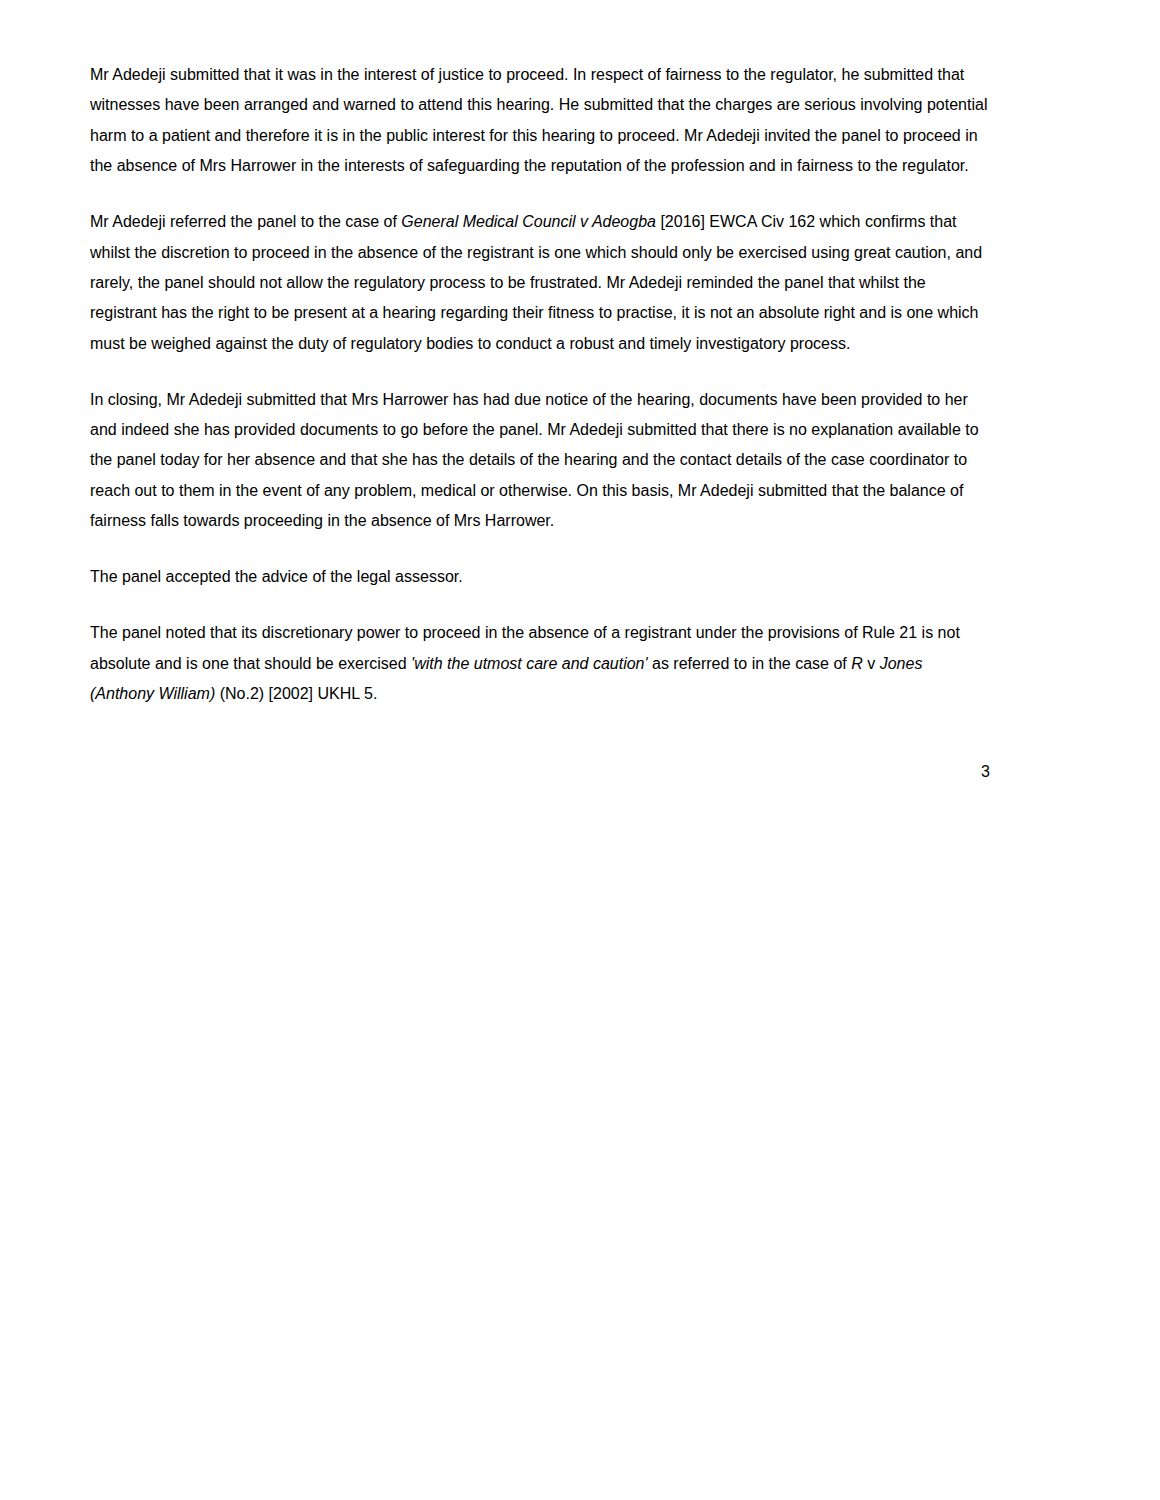Mr Adedeji submitted that it was in the interest of justice to proceed. In respect of fairness to the regulator, he submitted that witnesses have been arranged and warned to attend this hearing. He submitted that the charges are serious involving potential harm to a patient and therefore it is in the public interest for this hearing to proceed. Mr Adedeji invited the panel to proceed in the absence of Mrs Harrower in the interests of safeguarding the reputation of the profession and in fairness to the regulator.
Mr Adedeji referred the panel to the case of General Medical Council v Adeogba [2016] EWCA Civ 162 which confirms that whilst the discretion to proceed in the absence of the registrant is one which should only be exercised using great caution, and rarely, the panel should not allow the regulatory process to be frustrated. Mr Adedeji reminded the panel that whilst the registrant has the right to be present at a hearing regarding their fitness to practise, it is not an absolute right and is one which must be weighed against the duty of regulatory bodies to conduct a robust and timely investigatory process.
In closing, Mr Adedeji submitted that Mrs Harrower has had due notice of the hearing, documents have been provided to her and indeed she has provided documents to go before the panel. Mr Adedeji submitted that there is no explanation available to the panel today for her absence and that she has the details of the hearing and the contact details of the case coordinator to reach out to them in the event of any problem, medical or otherwise. On this basis, Mr Adedeji submitted that the balance of fairness falls towards proceeding in the absence of Mrs Harrower.
The panel accepted the advice of the legal assessor.
The panel noted that its discretionary power to proceed in the absence of a registrant under the provisions of Rule 21 is not absolute and is one that should be exercised 'with the utmost care and caution' as referred to in the case of R v Jones (Anthony William) (No.2) [2002] UKHL 5.
3